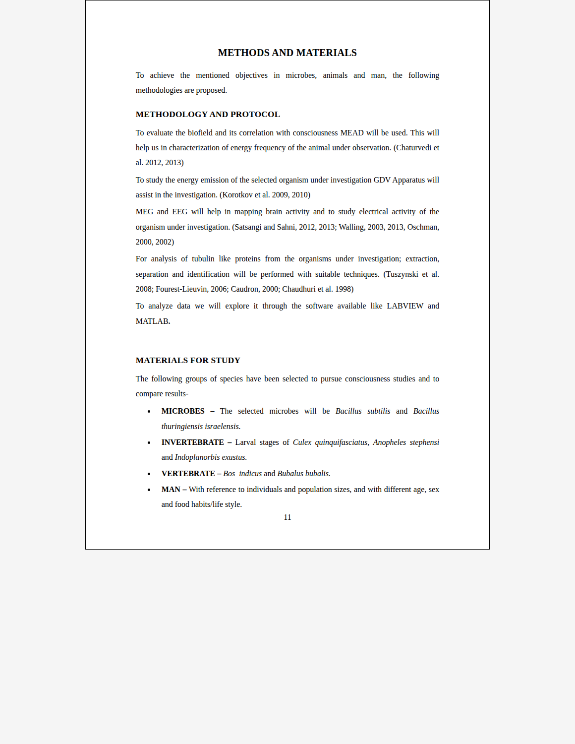METHODS AND MATERIALS
To achieve the mentioned objectives in microbes, animals and man, the following methodologies are proposed.
METHODOLOGY AND PROTOCOL
To evaluate the biofield and its correlation with consciousness MEAD will be used. This will help us in characterization of energy frequency of the animal under observation. (Chaturvedi et al. 2012, 2013)
To study the energy emission of the selected organism under investigation GDV Apparatus will assist in the investigation. (Korotkov et al. 2009, 2010)
MEG and EEG will help in mapping brain activity and to study electrical activity of the organism under investigation. (Satsangi and Sahni, 2012, 2013; Walling, 2003, 2013, Oschman, 2000, 2002)
For analysis of tubulin like proteins from the organisms under investigation; extraction, separation and identification will be performed with suitable techniques. (Tuszynski et al. 2008; Fourest-Lieuvin, 2006; Caudron, 2000; Chaudhuri et al. 1998)
To analyze data we will explore it through the software available like LABVIEW and MATLAB.
MATERIALS FOR STUDY
The following groups of species have been selected to pursue consciousness studies and to compare results-
MICROBES – The selected microbes will be Bacillus subtilis and Bacillus thuringiensis israelensis.
INVERTEBRATE – Larval stages of Culex quinquifasciatus, Anopheles stephensi and Indoplanorbis exustus.
VERTEBRATE – Bos indicus and Bubalus bubalis.
MAN – With reference to individuals and population sizes, and with different age, sex and food habits/life style.
11